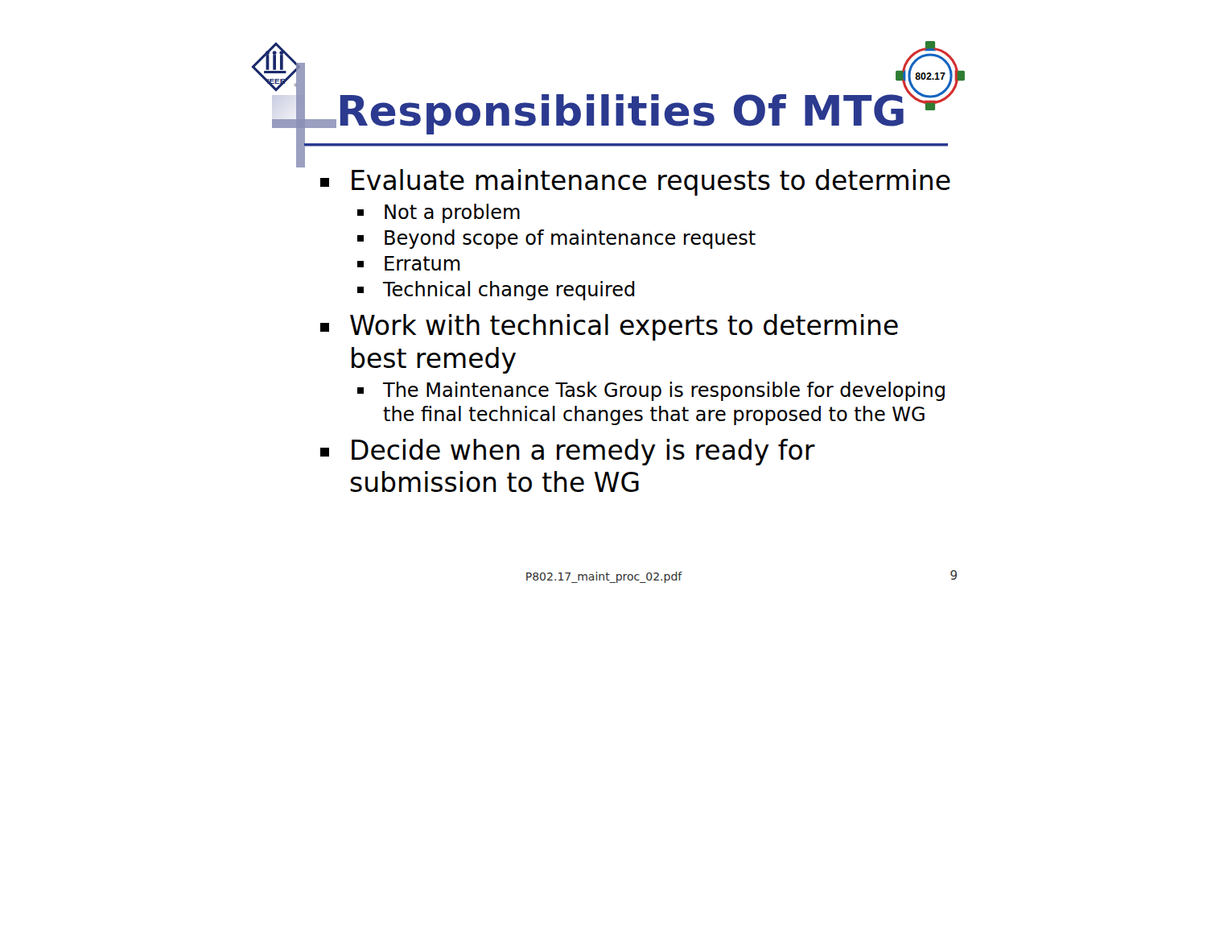IEEE ®
802.17
Responsibilities Of MTG
Evaluate maintenance requests to determine
Not a problem
Beyond scope of maintenance request
Erratum
Technical change required
Work with technical experts to determine best remedy
The Maintenance Task Group is responsible for developing the final technical changes that are proposed to the WG
Decide when a remedy is ready for submission to the WG
P802.17_maint_proc_02.pdf
9